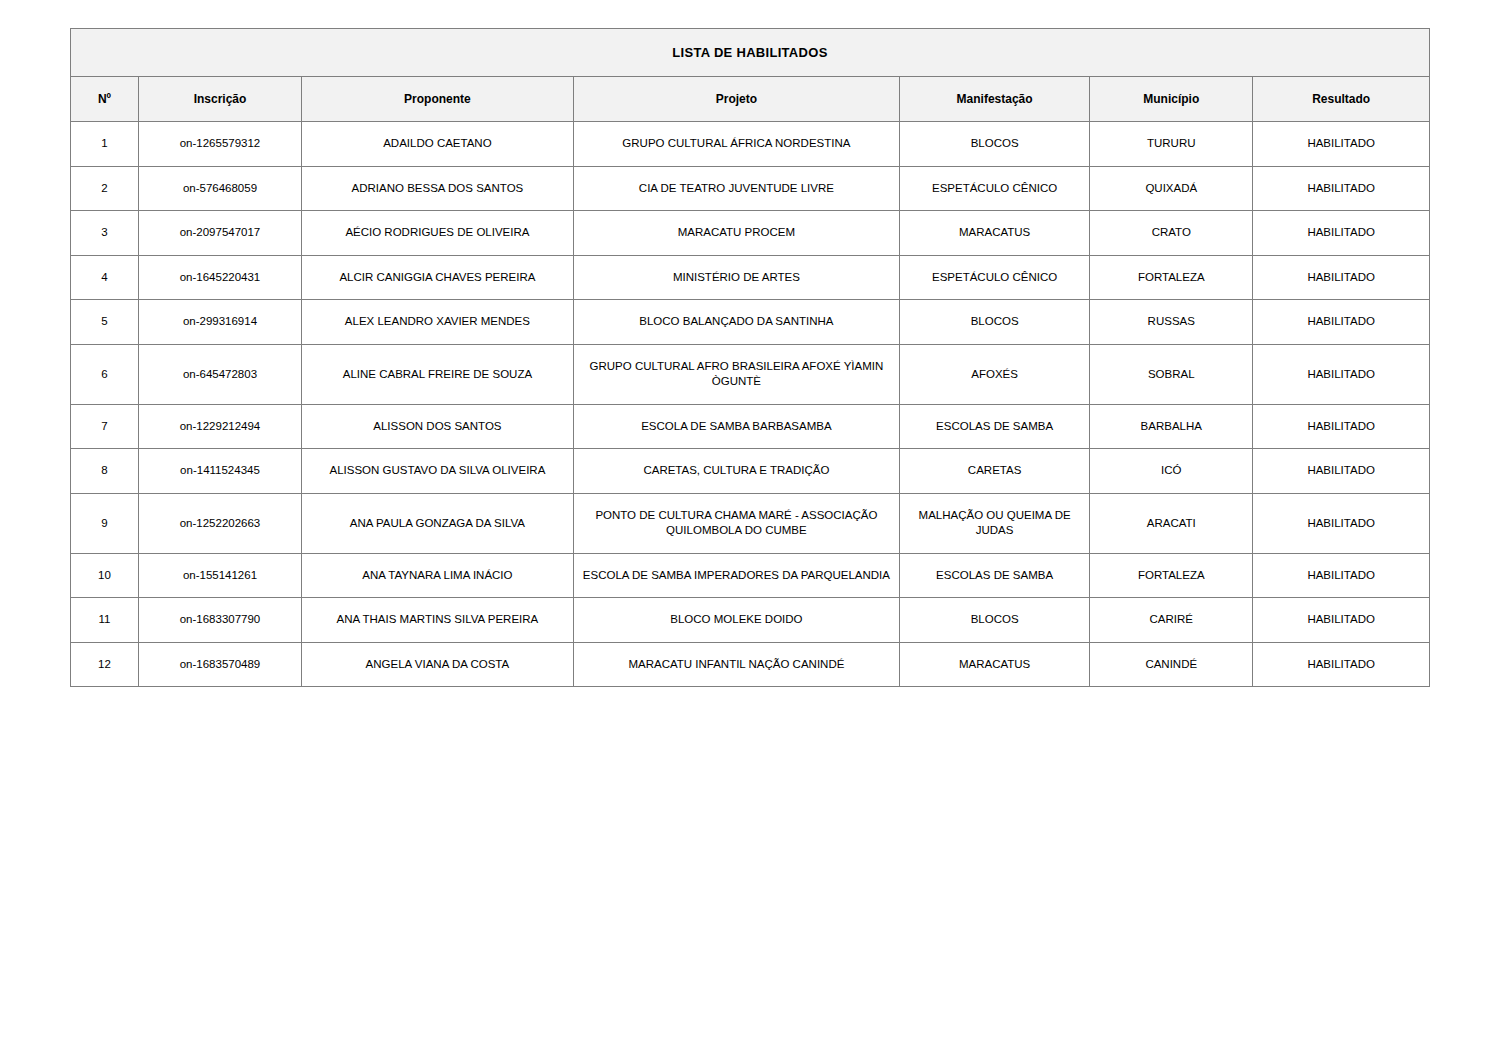LISTA DE HABILITADOS
| Nº | Inscrição | Proponente | Projeto | Manifestação | Município | Resultado |
| --- | --- | --- | --- | --- | --- | --- |
| 1 | on-1265579312 | ADAILDO CAETANO | GRUPO CULTURAL ÁFRICA NORDESTINA | BLOCOS | TURURU | HABILITADO |
| 2 | on-576468059 | ADRIANO BESSA DOS SANTOS | CIA DE TEATRO JUVENTUDE LIVRE | ESPETÁCULO CÊNICO | QUIXADÁ | HABILITADO |
| 3 | on-2097547017 | AÉCIO RODRIGUES DE OLIVEIRA | MARACATU PROCEM | MARACATUS | CRATO | HABILITADO |
| 4 | on-1645220431 | ALCIR CANIGGIA CHAVES PEREIRA | MINISTÉRIO DE ARTES | ESPETÁCULO CÊNICO | FORTALEZA | HABILITADO |
| 5 | on-299316914 | ALEX LEANDRO XAVIER MENDES | BLOCO BALANÇADO DA SANTINHA | BLOCOS | RUSSAS | HABILITADO |
| 6 | on-645472803 | ALINE CABRAL FREIRE DE SOUZA | GRUPO CULTURAL AFRO BRASILEIRA AFOXÉ YÌAMIN ÒGUNTÈ | AFOXÉS | SOBRAL | HABILITADO |
| 7 | on-1229212494 | ALISSON DOS SANTOS | ESCOLA DE SAMBA BARBASAMBA | ESCOLAS DE SAMBA | BARBALHA | HABILITADO |
| 8 | on-1411524345 | ALISSON GUSTAVO DA SILVA OLIVEIRA | CARETAS, CULTURA E TRADIÇÃO | CARETAS | ICÓ | HABILITADO |
| 9 | on-1252202663 | ANA PAULA GONZAGA DA SILVA | PONTO DE CULTURA CHAMA MARÉ - ASSOCIAÇÃO QUILOMBOLA DO CUMBE | MALHAÇÃO OU QUEIMA DE JUDAS | ARACATI | HABILITADO |
| 10 | on-155141261 | ANA TAYNARA LIMA INÁCIO | ESCOLA DE SAMBA IMPERADORES DA PARQUELANDIA | ESCOLAS DE SAMBA | FORTALEZA | HABILITADO |
| 11 | on-1683307790 | ANA THAIS MARTINS SILVA PEREIRA | BLOCO MOLEKE DOIDO | BLOCOS | CARIRÉ | HABILITADO |
| 12 | on-1683570489 | ANGELA VIANA DA COSTA | MARACATU INFANTIL NAÇÃO CANINDÉ | MARACATUS | CANINDÉ | HABILITADO |